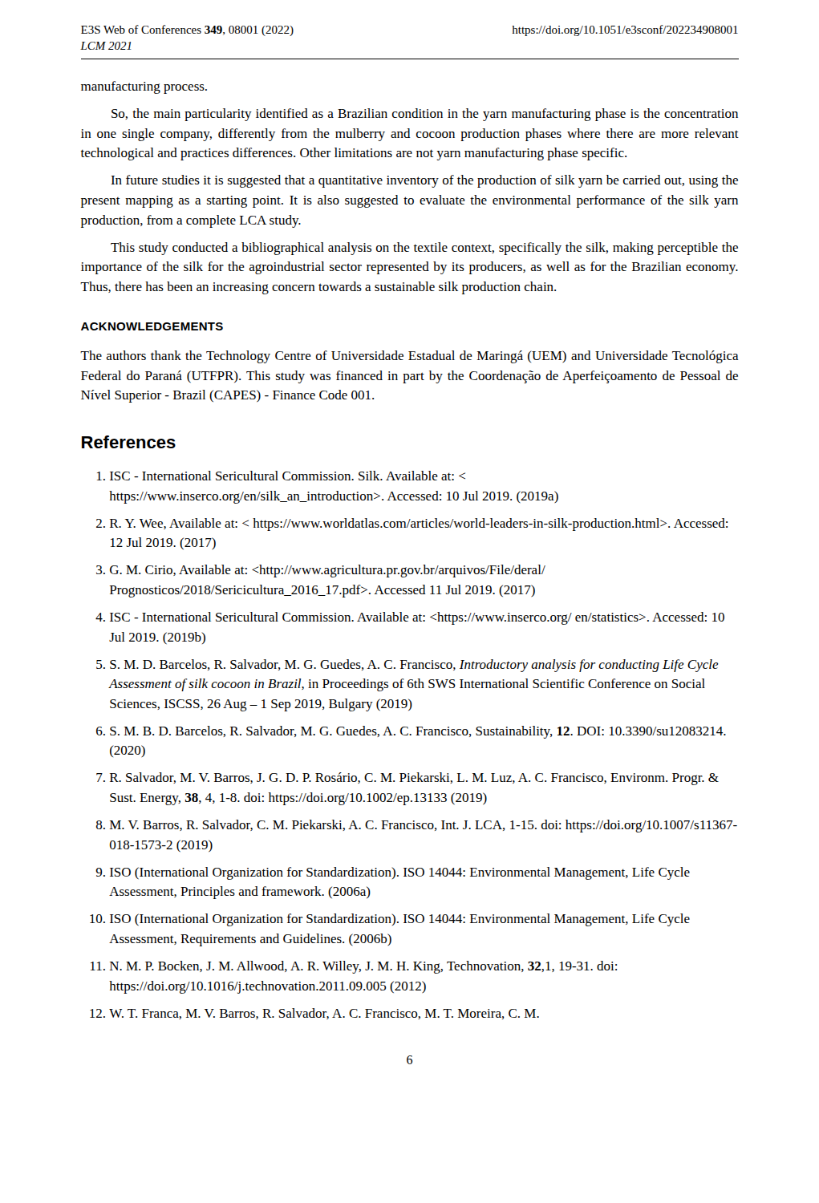E3S Web of Conferences 349, 08001 (2022)
LCM 2021
https://doi.org/10.1051/e3sconf/202234908001
manufacturing process.
So, the main particularity identified as a Brazilian condition in the yarn manufacturing phase is the concentration in one single company, differently from the mulberry and cocoon production phases where there are more relevant technological and practices differences. Other limitations are not yarn manufacturing phase specific.
In future studies it is suggested that a quantitative inventory of the production of silk yarn be carried out, using the present mapping as a starting point. It is also suggested to evaluate the environmental performance of the silk yarn production, from a complete LCA study.
This study conducted a bibliographical analysis on the textile context, specifically the silk, making perceptible the importance of the silk for the agroindustrial sector represented by its producers, as well as for the Brazilian economy. Thus, there has been an increasing concern towards a sustainable silk production chain.
ACKNOWLEDGEMENTS
The authors thank the Technology Centre of Universidade Estadual de Maringá (UEM) and Universidade Tecnológica Federal do Paraná (UTFPR). This study was financed in part by the Coordenação de Aperfeiçoamento de Pessoal de Nível Superior - Brazil (CAPES) - Finance Code 001.
References
ISC - International Sericultural Commission. Silk. Available at: < https://www.inserco.org/en/silk_an_introduction>. Accessed: 10 Jul 2019. (2019a)
R. Y. Wee, Available at: < https://www.worldatlas.com/articles/world-leaders-in-silk-production.html>. Accessed: 12 Jul 2019. (2017)
G. M. Cirio, Available at: <http://www.agricultura.pr.gov.br/arquivos/File/deral/ Prognosticos/2018/Sericicultura_2016_17.pdf>. Accessed 11 Jul 2019. (2017)
ISC - International Sericultural Commission. Available at: <https://www.inserco.org/ en/statistics>. Accessed: 10 Jul 2019. (2019b)
S. M. D. Barcelos, R. Salvador, M. G. Guedes, A. C. Francisco, Introductory analysis for conducting Life Cycle Assessment of silk cocoon in Brazil, in Proceedings of 6th SWS International Scientific Conference on Social Sciences, ISCSS, 26 Aug – 1 Sep 2019, Bulgary (2019)
S. M. B. D. Barcelos, R. Salvador, M. G. Guedes, A. C. Francisco, Sustainability, 12. DOI: 10.3390/su12083214. (2020)
R. Salvador, M. V. Barros, J. G. D. P. Rosário, C. M. Piekarski, L. M. Luz, A. C. Francisco, Environm. Progr. & Sust. Energy, 38, 4, 1-8. doi: https://doi.org/10.1002/ep.13133 (2019)
M. V. Barros, R. Salvador, C. M. Piekarski, A. C. Francisco, Int. J. LCA, 1-15. doi: https://doi.org/10.1007/s11367-018-1573-2 (2019)
ISO (International Organization for Standardization). ISO 14044: Environmental Management, Life Cycle Assessment, Principles and framework. (2006a)
ISO (International Organization for Standardization). ISO 14044: Environmental Management, Life Cycle Assessment, Requirements and Guidelines. (2006b)
N. M. P. Bocken, J. M. Allwood, A. R. Willey, J. M. H. King, Technovation, 32,1, 19-31. doi: https://doi.org/10.1016/j.technovation.2011.09.005 (2012)
W. T. Franca, M. V. Barros, R. Salvador, A. C. Francisco, M. T. Moreira, C. M.
6